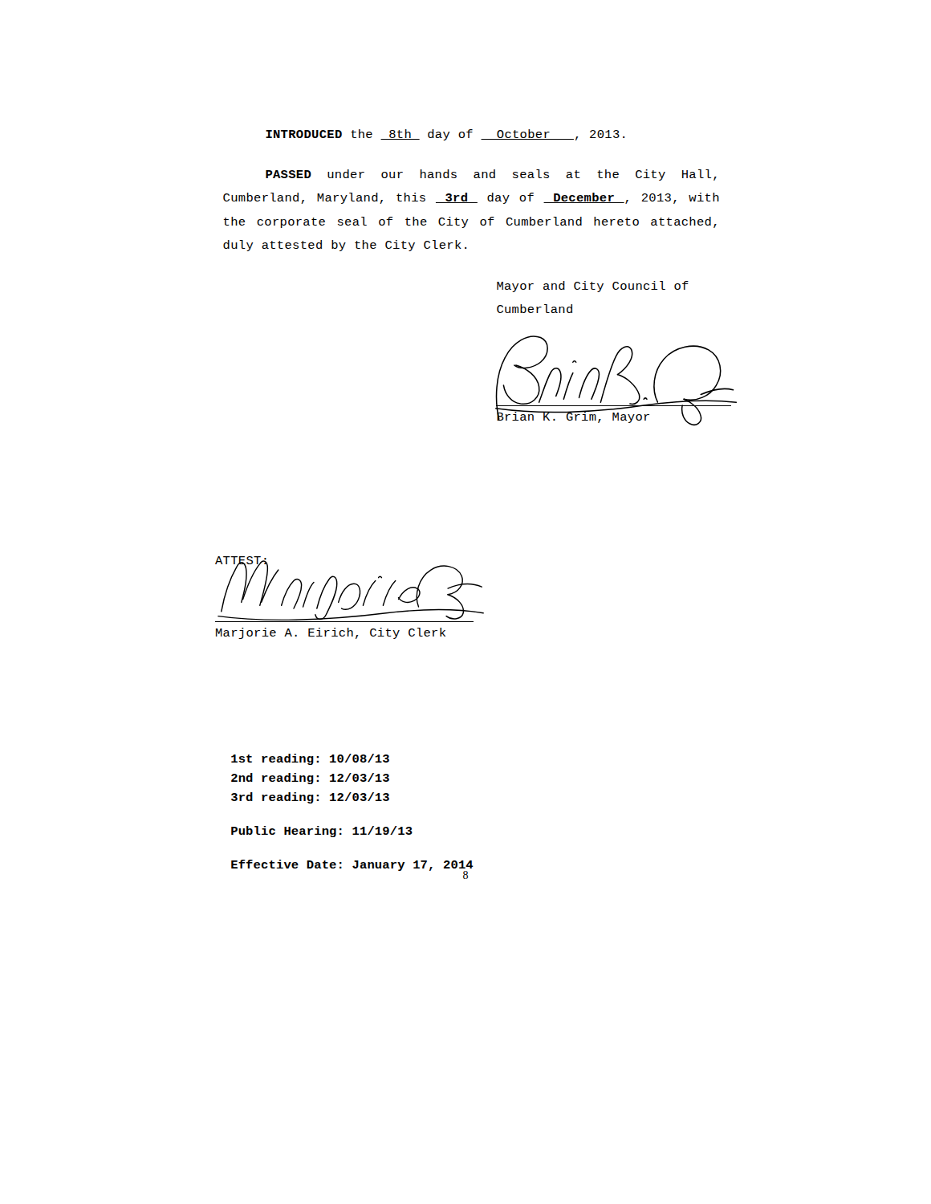INTRODUCED the 8th day of October , 2013.
PASSED under our hands and seals at the City Hall, Cumberland, Maryland, this 3rd day of December , 2013, with the corporate seal of the City of Cumberland hereto attached, duly attested by the City Clerk.
Mayor and City Council of
Cumberland
Brian K. Grim, Mayor
ATTEST:
Marjorie A. Eirich, City Clerk
1st reading: 10/08/13
2nd reading: 12/03/13
3rd reading: 12/03/13
Public Hearing: 11/19/13
Effective Date: January 17, 2014
8